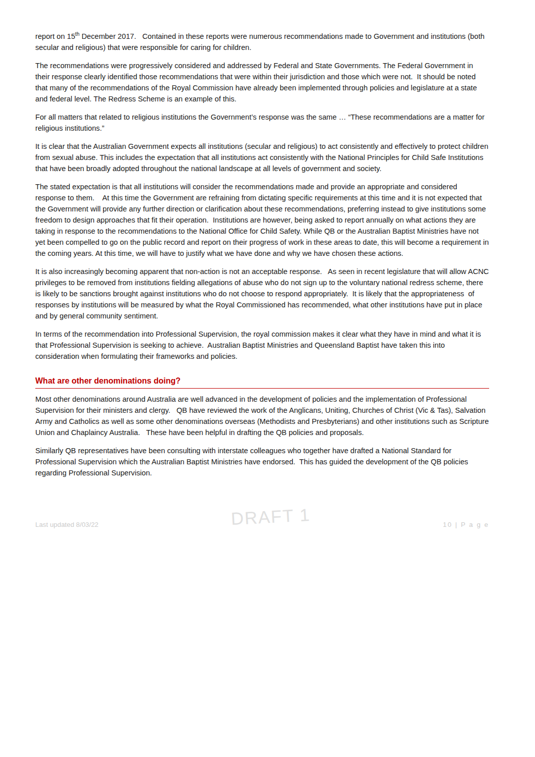report on 15th December 2017. Contained in these reports were numerous recommendations made to Government and institutions (both secular and religious) that were responsible for caring for children.
The recommendations were progressively considered and addressed by Federal and State Governments. The Federal Government in their response clearly identified those recommendations that were within their jurisdiction and those which were not. It should be noted that many of the recommendations of the Royal Commission have already been implemented through policies and legislature at a state and federal level. The Redress Scheme is an example of this.
For all matters that related to religious institutions the Government’s response was the same … “These recommendations are a matter for religious institutions.”
It is clear that the Australian Government expects all institutions (secular and religious) to act consistently and effectively to protect children from sexual abuse. This includes the expectation that all institutions act consistently with the National Principles for Child Safe Institutions that have been broadly adopted throughout the national landscape at all levels of government and society.
The stated expectation is that all institutions will consider the recommendations made and provide an appropriate and considered response to them. At this time the Government are refraining from dictating specific requirements at this time and it is not expected that the Government will provide any further direction or clarification about these recommendations, preferring instead to give institutions some freedom to design approaches that fit their operation. Institutions are however, being asked to report annually on what actions they are taking in response to the recommendations to the National Office for Child Safety. While QB or the Australian Baptist Ministries have not yet been compelled to go on the public record and report on their progress of work in these areas to date, this will become a requirement in the coming years. At this time, we will have to justify what we have done and why we have chosen these actions.
It is also increasingly becoming apparent that non-action is not an acceptable response. As seen in recent legislature that will allow ACNC privileges to be removed from institutions fielding allegations of abuse who do not sign up to the voluntary national redress scheme, there is likely to be sanctions brought against institutions who do not choose to respond appropriately. It is likely that the appropriateness of responses by institutions will be measured by what the Royal Commissioned has recommended, what other institutions have put in place and by general community sentiment.
In terms of the recommendation into Professional Supervision, the royal commission makes it clear what they have in mind and what it is that Professional Supervision is seeking to achieve. Australian Baptist Ministries and Queensland Baptist have taken this into consideration when formulating their frameworks and policies.
What are other denominations doing?
Most other denominations around Australia are well advanced in the development of policies and the implementation of Professional Supervision for their ministers and clergy. QB have reviewed the work of the Anglicans, Uniting, Churches of Christ (Vic & Tas), Salvation Army and Catholics as well as some other denominations overseas (Methodists and Presbyterians) and other institutions such as Scripture Union and Chaplaincy Australia. These have been helpful in drafting the QB policies and proposals.
Similarly QB representatives have been consulting with interstate colleagues who together have drafted a National Standard for Professional Supervision which the Australian Baptist Ministries have endorsed. This has guided the development of the QB policies regarding Professional Supervision.
Last updated 8/03/22
DRAFT 1
10 | P a g e